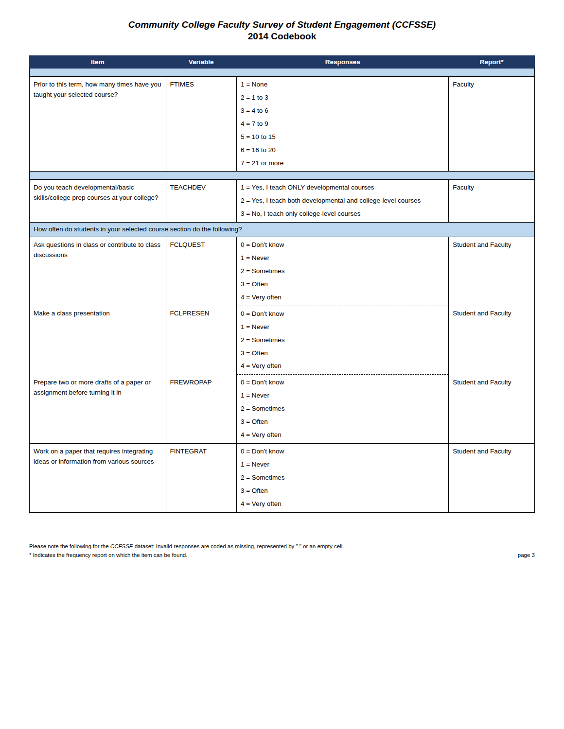Community College Faculty Survey of Student Engagement (CCFSSE)
2014 Codebook
| Item | Variable | Responses | Report* |
| --- | --- | --- | --- |
| Prior to this term, how many times have you taught your selected course? | FTIMES | 1 = None 2 = 1 to 3 3 = 4 to 6 4 = 7 to 9 5 = 10 to 15 6 = 16 to 20 7 = 21 or more | Faculty |
| Do you teach developmental/basic skills/college prep courses at your college? | TEACHDEV | 1 = Yes, I teach ONLY developmental courses 2 = Yes, I teach both developmental and college-level courses 3 = No, I teach only college-level courses | Faculty |
| How often do students in your selected course section do the following? |
| Ask questions in class or contribute to class discussions | FCLQUEST | 0 = Don't know 1 = Never 2 = Sometimes 3 = Often 4 = Very often | Student and Faculty |
| Make a class presentation | FCLPRESEN | 0 = Don't know 1 = Never 2 = Sometimes 3 = Often 4 = Very often | Student and Faculty |
| Prepare two or more drafts of a paper or assignment before turning it in | FREWROPAP | 0 = Don't know 1 = Never 2 = Sometimes 3 = Often 4 = Very often | Student and Faculty |
| Work on a paper that requires integrating ideas or information from various sources | FINTEGRAT | 0 = Don't know 1 = Never 2 = Sometimes 3 = Often 4 = Very often | Student and Faculty |
Please note the following for the CCFSSE dataset: Invalid responses are coded as missing, represented by "." or an empty cell.
* Indicates the frequency report on which the item can be found. page 3